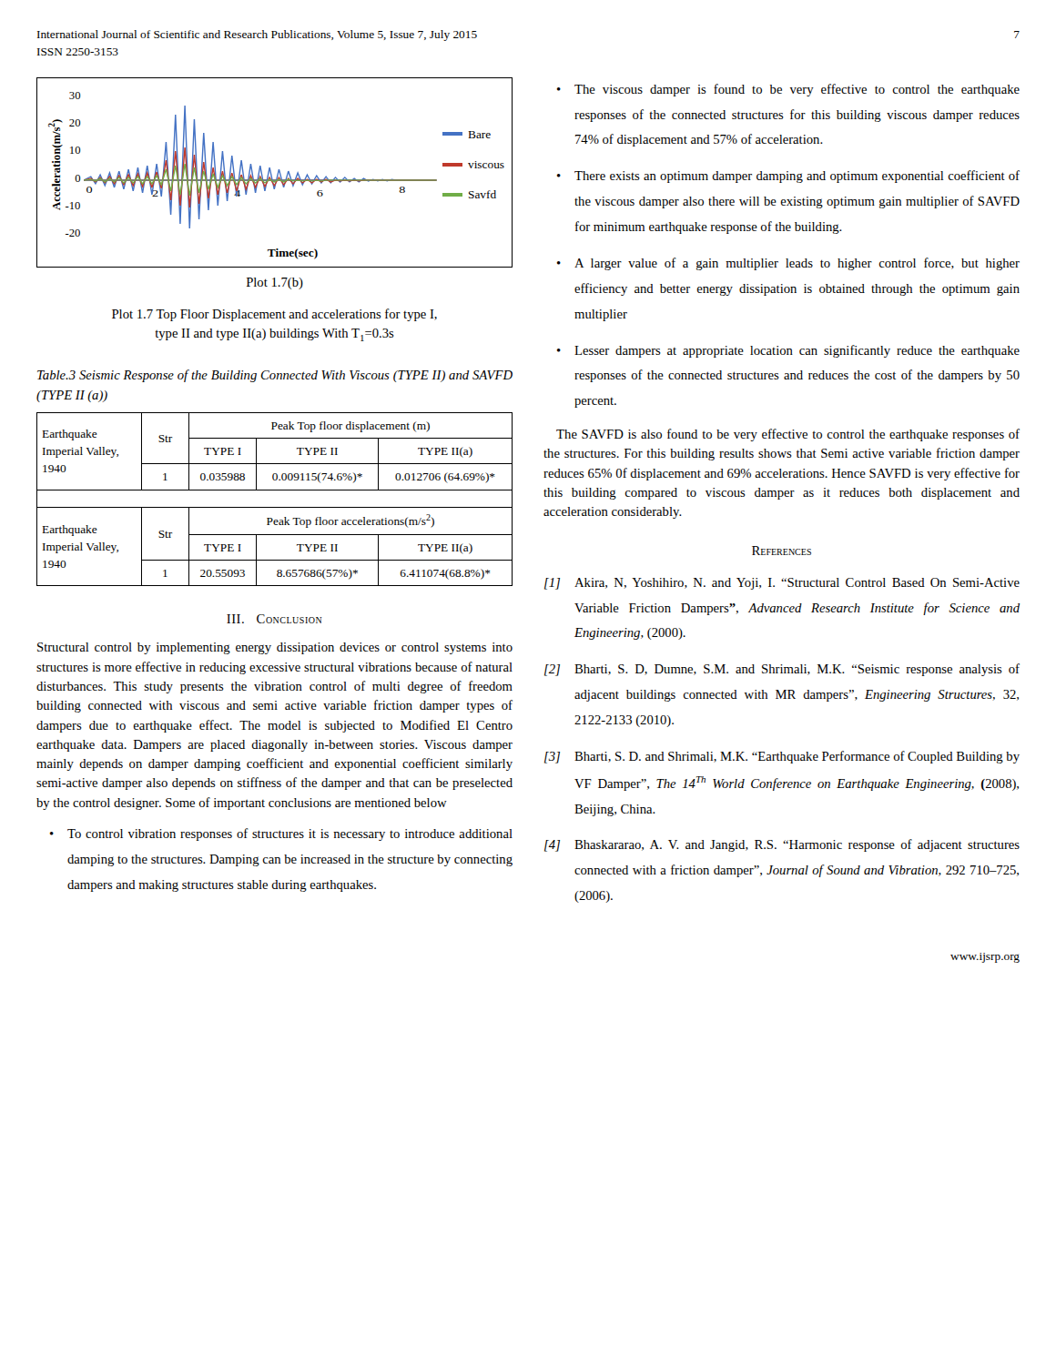International Journal of Scientific and Research Publications, Volume 5, Issue 7, July 2015
ISSN 2250-3153
7
Acceleration(m/s2)
30 20 10 0 -10 -20
0 2 4 6 8
Bare
viscous
Savfd
Time(sec)
Plot 1.7(b)
Plot 1.7 Top Floor Displacement and accelerations for type I,
type II and type II(a) buildings With T1=0.3s
Table.3 Seismic Response of the Building Connected With Viscous (TYPE II) and SAVFD (TYPE II (a))
| Earthquake Imperial Valley, 1940 | Str | Peak Top floor displacement (m) |
| TYPE I | TYPE II | TYPE II(a) |
| 1 | 0.035988 | 0.009115(74.6%)* | 0.012706 (64.69%)* |
| Earthquake Imperial Valley, 1940 | Str | Peak Top floor accelerations(m/s 2 ) |
| TYPE I | TYPE II | TYPE II(a) |
| 1 | 20.55093 | 8.657686(57%)* | 6.411074(68.8%)* |
III. Conclusion
Structural control by implementing energy dissipation devices or control systems into structures is more effective in reducing excessive structural vibrations because of natural disturbances. This study presents the vibration control of multi degree of freedom building connected with viscous and semi active variable friction damper types of dampers due to earthquake effect. The model is subjected to Modified El Centro earthquake data. Dampers are placed diagonally in-between stories. Viscous damper mainly depends on damper damping coefficient and exponential coefficient similarly semi-active damper also depends on stiffness of the damper and that can be preselected by the control designer. Some of important conclusions are mentioned below
To control vibration responses of structures it is necessary to introduce additional damping to the structures. Damping can be increased in the structure by connecting dampers and making structures stable during earthquakes.
The viscous damper is found to be very effective to control the earthquake responses of the connected structures for this building viscous damper reduces 74% of displacement and 57% of acceleration.
There exists an optimum damper damping and optimum exponential coefficient of the viscous damper also there will be existing optimum gain multiplier of SAVFD for minimum earthquake response of the building.
A larger value of a gain multiplier leads to higher control force, but higher efficiency and better energy dissipation is obtained through the optimum gain multiplier
Lesser dampers at appropriate location can significantly reduce the earthquake responses of the connected structures and reduces the cost of the dampers by 50 percent.
The SAVFD is also found to be very effective to control the earthquake responses of the structures. For this building results shows that Semi active variable friction damper reduces 65% 0f displacement and 69% accelerations. Hence SAVFD is very effective for this building compared to viscous damper as it reduces both displacement and acceleration considerably.
References
[1] Akira, N, Yoshihiro, N. and Yoji, I. “Structural Control Based On Semi-Active Variable Friction Dampers”, Advanced Research Institute for Science and Engineering, (2000).
[2] Bharti, S. D, Dumne, S.M. and Shrimali, M.K. “Seismic response analysis of adjacent buildings connected with MR dampers”, Engineering Structures, 32, 2122-2133 (2010).
[3] Bharti, S. D. and Shrimali, M.K. “Earthquake Performance of Coupled Building by VF Damper”, The 14Th World Conference on Earthquake Engineering, (2008), Beijing, China.
[4] Bhaskararao, A. V. and Jangid, R.S. “Harmonic response of adjacent structures connected with a friction damper”, Journal of Sound and Vibration, 292 710–725, (2006).
www.ijsrp.org